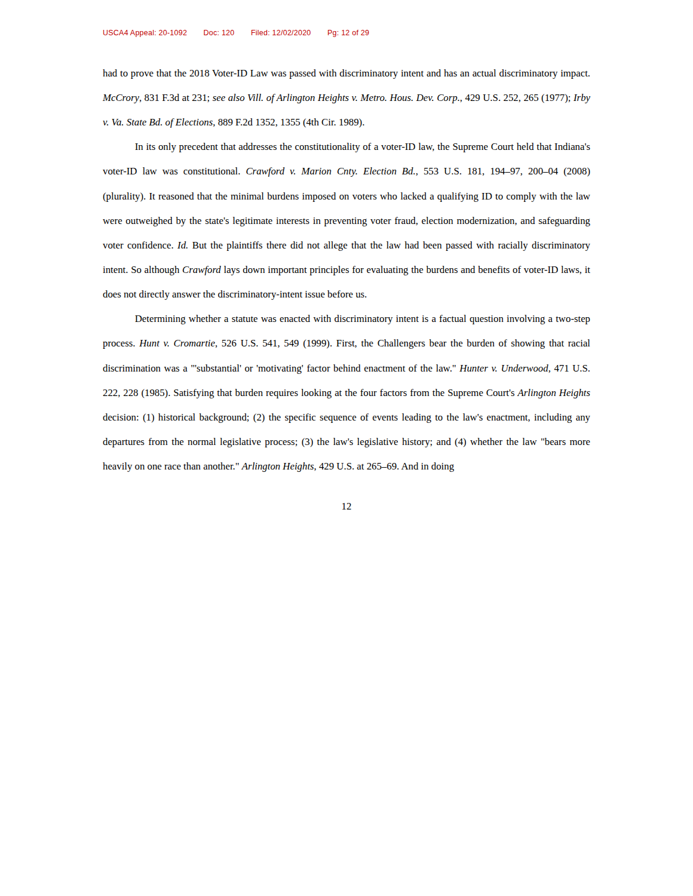USCA4 Appeal: 20-1092 Doc: 120 Filed: 12/02/2020 Pg: 12 of 29
had to prove that the 2018 Voter-ID Law was passed with discriminatory intent and has an actual discriminatory impact. McCrory, 831 F.3d at 231; see also Vill. of Arlington Heights v. Metro. Hous. Dev. Corp., 429 U.S. 252, 265 (1977); Irby v. Va. State Bd. of Elections, 889 F.2d 1352, 1355 (4th Cir. 1989).
In its only precedent that addresses the constitutionality of a voter-ID law, the Supreme Court held that Indiana's voter-ID law was constitutional. Crawford v. Marion Cnty. Election Bd., 553 U.S. 181, 194–97, 200–04 (2008) (plurality). It reasoned that the minimal burdens imposed on voters who lacked a qualifying ID to comply with the law were outweighed by the state's legitimate interests in preventing voter fraud, election modernization, and safeguarding voter confidence. Id. But the plaintiffs there did not allege that the law had been passed with racially discriminatory intent. So although Crawford lays down important principles for evaluating the burdens and benefits of voter-ID laws, it does not directly answer the discriminatory-intent issue before us.
Determining whether a statute was enacted with discriminatory intent is a factual question involving a two-step process. Hunt v. Cromartie, 526 U.S. 541, 549 (1999). First, the Challengers bear the burden of showing that racial discrimination was a "'substantial' or 'motivating' factor behind enactment of the law." Hunter v. Underwood, 471 U.S. 222, 228 (1985). Satisfying that burden requires looking at the four factors from the Supreme Court's Arlington Heights decision: (1) historical background; (2) the specific sequence of events leading to the law's enactment, including any departures from the normal legislative process; (3) the law's legislative history; and (4) whether the law "bears more heavily on one race than another." Arlington Heights, 429 U.S. at 265–69. And in doing
12